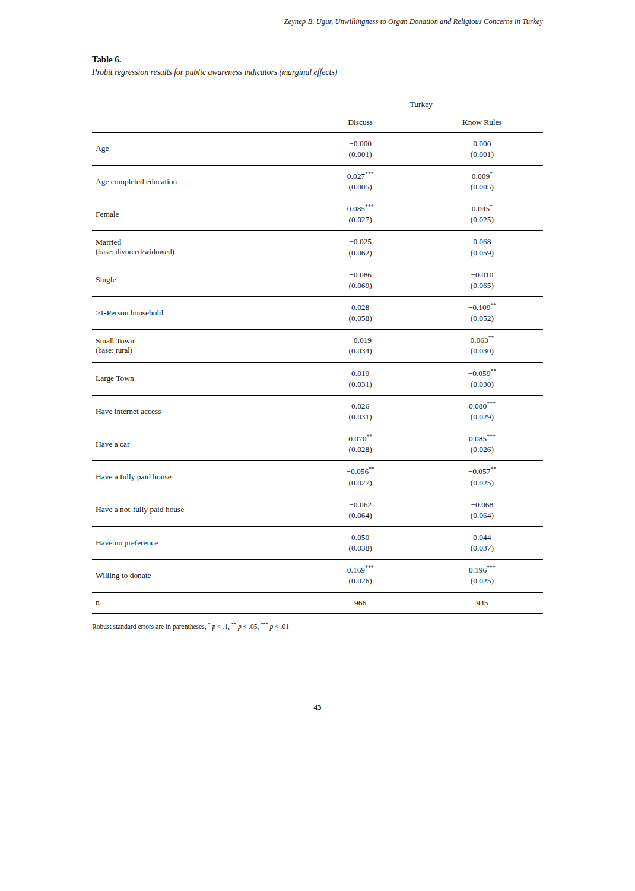Zeynep B. Ugur, Unwillingness to Organ Donation and Religious Concerns in Turkey
Table 6. Probit regression results for public awareness indicators (marginal effects)
| | Turkey |
| --- | --- |
| | Discuss | Know Rules |
| Age | −0.000 (0.001) | 0.000 (0.001) |
| Age completed education | 0.027 *** (0.005) | 0.009 * (0.005) |
| Female | 0.085 *** (0.027) | 0.045 * (0.025) |
| Married (base: divorced/widowed) | −0.025 (0.062) | 0.068 (0.059) |
| Single | −0.086 (0.069) | −0.010 (0.065) |
| >1-Person household | 0.028 (0.058) | −0.109 ** (0.052) |
| Small Town (base: rural) | −0.019 (0.034) | 0.063 ** (0.030) |
| Large Town | 0.019 (0.031) | −0.059 ** (0.030) |
| Have internet access | 0.026 (0.031) | 0.080 *** (0.029) |
| Have a car | 0.070 ** (0.028) | 0.085 *** (0.026) |
| Have a fully paid house | −0.056 ** (0.027) | −0.057 ** (0.025) |
| Have a not-fully paid house | −0.062 (0.064) | −0.068 (0.064) |
| Have no preference | 0.050 (0.038) | 0.044 (0.037) |
| Willing to donate | 0.169 *** (0.026) | 0.196 *** (0.025) |
| n | 966 | 945 |
Robust standard errors are in parentheses, * p < .1, ** p < .05, *** p < .01
43